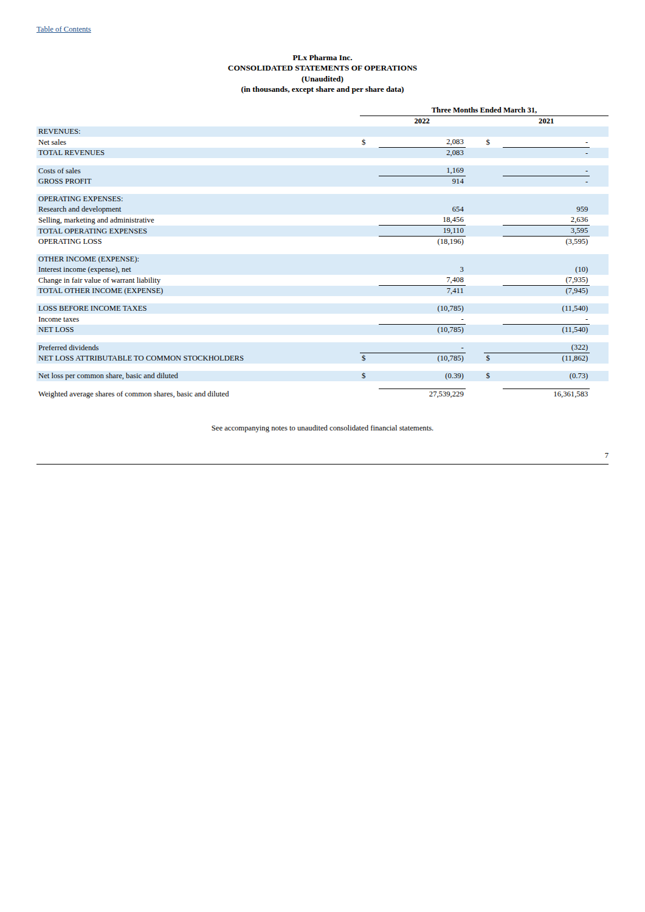Table of Contents
PLx Pharma Inc.
CONSOLIDATED STATEMENTS OF OPERATIONS
(Unaudited)
(in thousands, except share and per share data)
| | Three Months Ended March 31, |
| | 2022 | 2021 |
| REVENUES: | | | | | | |
| Net sales | $ | 2,083 | | $ | - | |
| TOTAL REVENUES | | 2,083 | | | - | |
| Costs of sales | | 1,169 | | | - | |
| GROSS PROFIT | | 914 | | | - | |
| OPERATING EXPENSES: | | | | | | |
| Research and development | | 654 | | | 959 | |
| Selling, marketing and administrative | | 18,456 | | | 2,636 | |
| TOTAL OPERATING EXPENSES | | 19,110 | | | 3,595 | |
| OPERATING LOSS | | (18,196) | | | (3,595) | |
| OTHER INCOME (EXPENSE): | | | | | | |
| Interest income (expense), net | | 3 | | | (10) | |
| Change in fair value of warrant liability | | 7,408 | | | (7,935) | |
| TOTAL OTHER INCOME (EXPENSE) | | 7,411 | | | (7,945) | |
| LOSS BEFORE INCOME TAXES | | (10,785) | | | (11,540) | |
| Income taxes | | - | | | - | |
| NET LOSS | | (10,785) | | | (11,540) | |
| Preferred dividends | | - | | | (322) | |
| NET LOSS ATTRIBUTABLE TO COMMON STOCKHOLDERS | $ | (10,785) | | $ | (11,862) | |
| Net loss per common share, basic and diluted | $ | (0.39) | | $ | (0.73) | |
| Weighted average shares of common shares, basic and diluted | | 27,539,229 | | | 16,361,583 | |
See accompanying notes to unaudited consolidated financial statements.
7